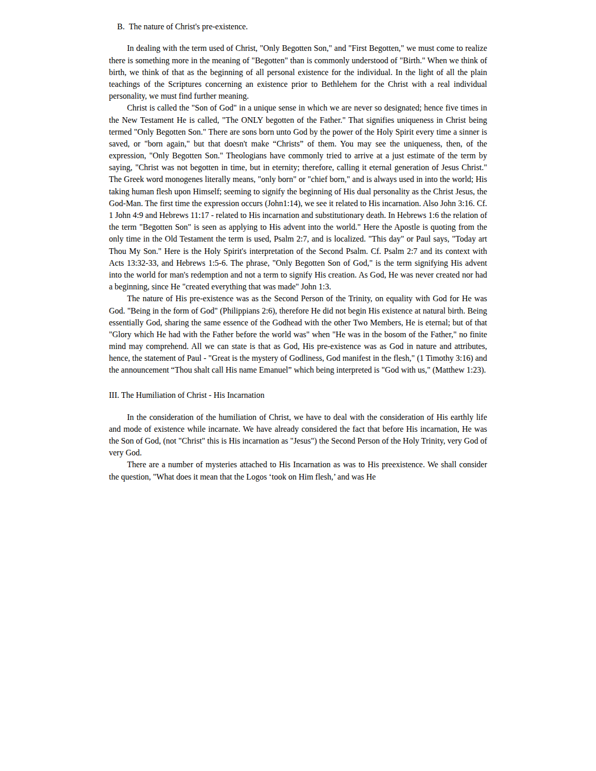B. The nature of Christ's pre-existence.
In dealing with the term used of Christ, "Only Begotten Son," and "First Begotten," we must come to realize there is something more in the meaning of "Begotten" than is commonly understood of "Birth." When we think of birth, we think of that as the beginning of all personal existence for the individual. In the light of all the plain teachings of the Scriptures concerning an existence prior to Bethlehem for the Christ with a real individual personality, we must find further meaning.
Christ is called the "Son of God" in a unique sense in which we are never so designated; hence five times in the New Testament He is called, "The ONLY begotten of the Father." That signifies uniqueness in Christ being termed "Only Begotten Son." There are sons born unto God by the power of the Holy Spirit every time a sinner is saved, or "born again," but that doesn't make “Christs” of them. You may see the uniqueness, then, of the expression, "Only Begotten Son." Theologians have commonly tried to arrive at a just estimate of the term by saying, "Christ was not begotten in time, but in eternity; therefore, calling it eternal generation of Jesus Christ." The Greek word monogenes literally means, "only born" or "chief born," and is always used in into the world; His taking human flesh upon Himself; seeming to signify the beginning of His dual personality as the Christ Jesus, the God-Man. The first time the expression occurs (John1:14), we see it related to His incarnation. Also John 3:16. Cf. 1 John 4:9 and Hebrews 11:17 - related to His incarnation and substitutionary death. In Hebrews 1:6 the relation of the term "Begotten Son" is seen as applying to His advent into the world." Here the Apostle is quoting from the only time in the Old Testament the term is used, Psalm 2:7, and is localized. "This day" or Paul says, "Today art Thou My Son." Here is the Holy Spirit's interpretation of the Second Psalm. Cf. Psalm 2:7 and its context with Acts 13:32-33, and Hebrews 1:5-6. The phrase, "Only Begotten Son of God," is the term signifying His advent into the world for man's redemption and not a term to signify His creation. As God, He was never created nor had a beginning, since He "created everything that was made" John 1:3.
The nature of His pre-existence was as the Second Person of the Trinity, on equality with God for He was God. "Being in the form of God" (Philippians 2:6), therefore He did not begin His existence at natural birth. Being essentially God, sharing the same essence of the Godhead with the other Two Members, He is eternal; but of that "Glory which He had with the Father before the world was" when "He was in the bosom of the Father," no finite mind may comprehend. All we can state is that as God, His pre-existence was as God in nature and attributes, hence, the statement of Paul - "Great is the mystery of Godliness, God manifest in the flesh," (1 Timothy 3:16) and the announcement “Thou shalt call His name Emanuel” which being interpreted is "God with us," (Matthew 1:23).
III. The Humiliation of Christ - His Incarnation
In the consideration of the humiliation of Christ, we have to deal with the consideration of His earthly life and mode of existence while incarnate. We have already considered the fact that before His incarnation, He was the Son of God, (not "Christ" this is His incarnation as "Jesus") the Second Person of the Holy Trinity, very God of very God.
There are a number of mysteries attached to His Incarnation as was to His preexistence. We shall consider the question, "What does it mean that the Logos ‘took on Him flesh,’ and was He